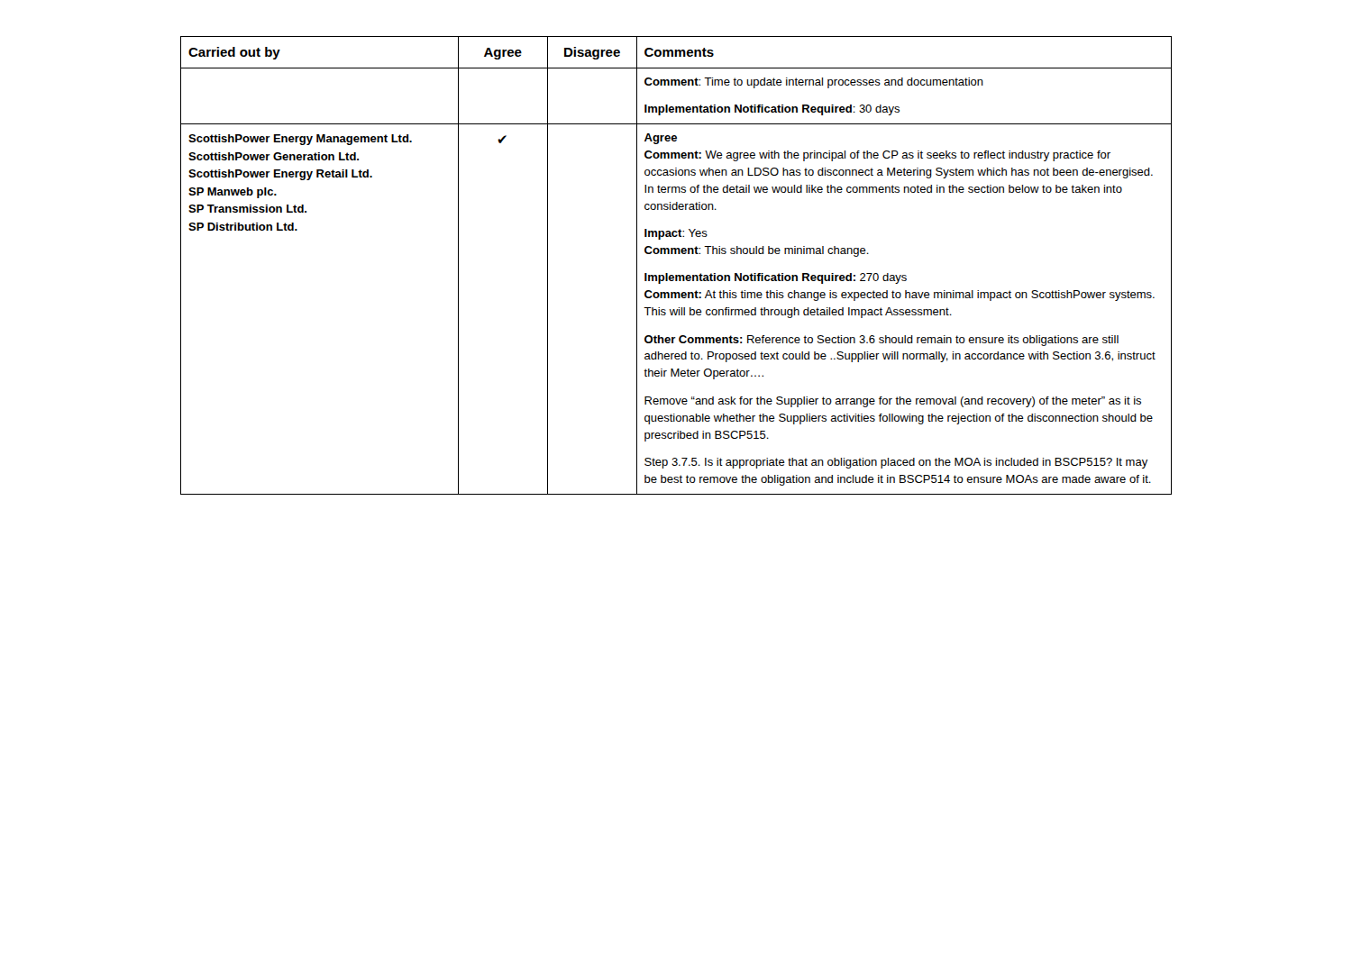| Carried out by | Agree | Disagree | Comments |
| --- | --- | --- | --- |
| | | | Comment : Time to update internal processes and documentation Implementation Notification Required : 30 days |
| ScottishPower Energy Management Ltd. ScottishPower Generation Ltd. ScottishPower Energy Retail Ltd. SP Manweb plc. SP Transmission Ltd. SP Distribution Ltd. | ✔ | | Agree Comment: We agree with the principal of the CP as it seeks to reflect industry practice for occasions when an LDSO has to disconnect a Metering System which has not been de-energised. In terms of the detail we would like the comments noted in the section below to be taken into consideration. Impact : Yes Comment : This should be minimal change. Implementation Notification Required: 270 days Comment: At this time this change is expected to have minimal impact on ScottishPower systems. This will be confirmed through detailed Impact Assessment. Other Comments: Reference to Section 3.6 should remain to ensure its obligations are still adhered to. Proposed text could be ..Supplier will normally, in accordance with Section 3.6, instruct their Meter Operator…. Remove “and ask for the Supplier to arrange for the removal (and recovery) of the meter” as it is questionable whether the Suppliers activities following the rejection of the disconnection should be prescribed in BSCP515. Step 3.7.5. Is it appropriate that an obligation placed on the MOA is included in BSCP515? It may be best to remove the obligation and include it in BSCP514 to ensure MOAs are made aware of it. |